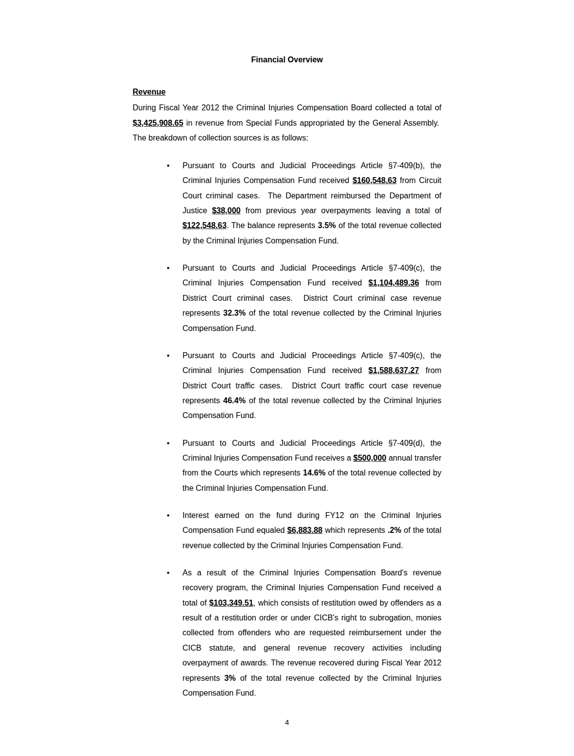Financial Overview
Revenue
During Fiscal Year 2012 the Criminal Injuries Compensation Board collected a total of $3,425,908.65 in revenue from Special Funds appropriated by the General Assembly. The breakdown of collection sources is as follows:
Pursuant to Courts and Judicial Proceedings Article §7-409(b), the Criminal Injuries Compensation Fund received $160,548.63 from Circuit Court criminal cases. The Department reimbursed the Department of Justice $38,000 from previous year overpayments leaving a total of $122,548.63. The balance represents 3.5% of the total revenue collected by the Criminal Injuries Compensation Fund.
Pursuant to Courts and Judicial Proceedings Article §7-409(c), the Criminal Injuries Compensation Fund received $1,104,489.36 from District Court criminal cases. District Court criminal case revenue represents 32.3% of the total revenue collected by the Criminal Injuries Compensation Fund.
Pursuant to Courts and Judicial Proceedings Article §7-409(c), the Criminal Injuries Compensation Fund received $1,588,637.27 from District Court traffic cases. District Court traffic court case revenue represents 46.4% of the total revenue collected by the Criminal Injuries Compensation Fund.
Pursuant to Courts and Judicial Proceedings Article §7-409(d), the Criminal Injuries Compensation Fund receives a $500,000 annual transfer from the Courts which represents 14.6% of the total revenue collected by the Criminal Injuries Compensation Fund.
Interest earned on the fund during FY12 on the Criminal Injuries Compensation Fund equaled $6,883.88 which represents .2% of the total revenue collected by the Criminal Injuries Compensation Fund.
As a result of the Criminal Injuries Compensation Board's revenue recovery program, the Criminal Injuries Compensation Fund received a total of $103,349.51, which consists of restitution owed by offenders as a result of a restitution order or under CICB's right to subrogation, monies collected from offenders who are requested reimbursement under the CICB statute, and general revenue recovery activities including overpayment of awards. The revenue recovered during Fiscal Year 2012 represents 3% of the total revenue collected by the Criminal Injuries Compensation Fund.
4